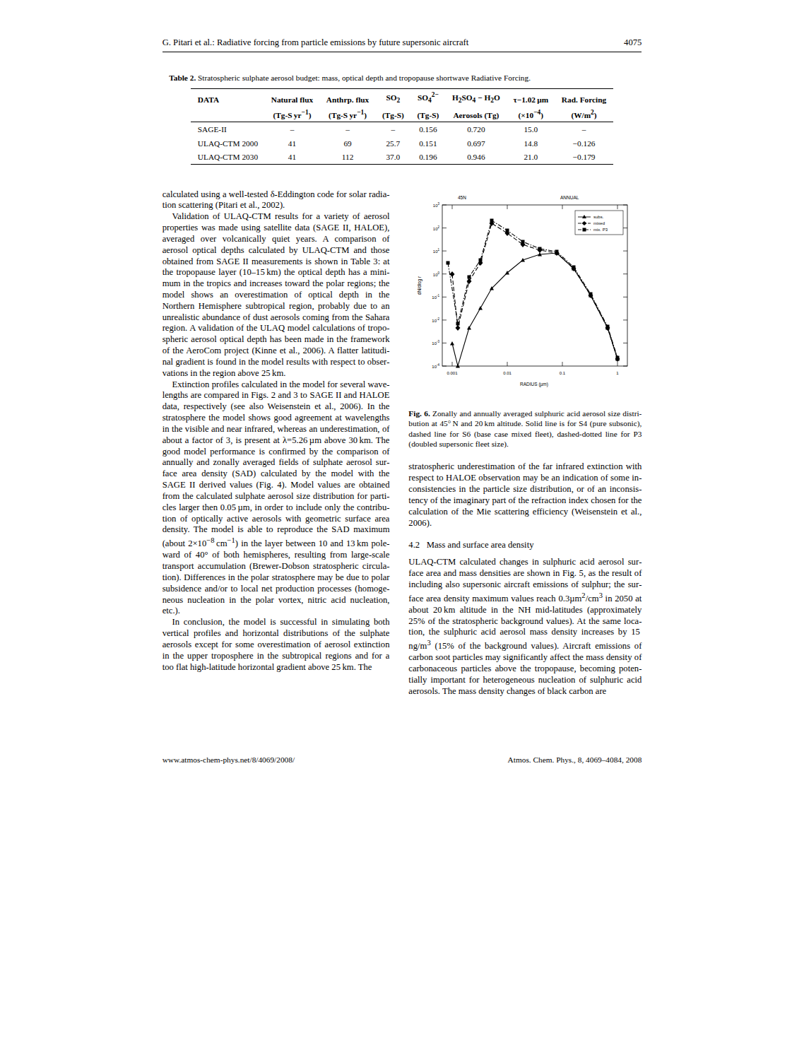G. Pitari et al.: Radiative forcing from particle emissions by future supersonic aircraft 4075
Table 2. Stratospheric sulphate aerosol budget: mass, optical depth and tropopause shortwave Radiative Forcing.
| DATA | Natural flux | Anthrp. flux | SO 2 | SO 4 2− | H 2 SO 4 − H 2 O | τ−1.02 µm | Rad. Forcing |
| --- | --- | --- | --- | --- | --- | --- | --- |
| | (Tg-S yr −1 ) | (Tg-S yr −1 ) | (Tg-S) | (Tg-S) | Aerosols (Tg) | (×10 −4 ) | (W/m 2 ) |
| SAGE-II | – | – | – | 0.156 | 0.720 | 15.0 | – |
| ULAQ-CTM 2000 | 41 | 69 | 25.7 | 0.151 | 0.697 | 14.8 | −0.126 |
| ULAQ-CTM 2030 | 41 | 112 | 37.0 | 0.196 | 0.946 | 21.0 | −0.179 |
calculated using a well-tested δ-Eddington code for solar radiation scattering (Pitari et al., 2002).
Validation of ULAQ-CTM results for a variety of aerosol properties was made using satellite data (SAGE II, HALOE), averaged over volcanically quiet years. A comparison of aerosol optical depths calculated by ULAQ-CTM and those obtained from SAGE II measurements is shown in Table 3: at the tropopause layer (10–15 km) the optical depth has a minimum in the tropics and increases toward the polar regions; the model shows an overestimation of optical depth in the Northern Hemisphere subtropical region, probably due to an unrealistic abundance of dust aerosols coming from the Sahara region. A validation of the ULAQ model calculations of tropospheric aerosol optical depth has been made in the framework of the AeroCom project (Kinne et al., 2006). A flatter latitudinal gradient is found in the model results with respect to observations in the region above 25 km.
Extinction profiles calculated in the model for several wavelengths are compared in Figs. 2 and 3 to SAGE II and HALOE data, respectively (see also Weisenstein et al., 2006). In the stratosphere the model shows good agreement at wavelengths in the visible and near infrared, whereas an underestimation, of about a factor of 3, is present at λ=5.26 µm above 30 km. The good model performance is confirmed by the comparison of annually and zonally averaged fields of sulphate aerosol surface area density (SAD) calculated by the model with the SAGE II derived values (Fig. 4). Model values are obtained from the calculated sulphate aerosol size distribution for particles larger then 0.05 µm, in order to include only the contribution of optically active aerosols with geometric surface area density. The model is able to reproduce the SAD maximum (about 2×10−8 cm−1) in the layer between 10 and 13 km poleward of 40° of both hemispheres, resulting from large-scale transport accumulation (Brewer-Dobson stratospheric circulation). Differences in the polar stratosphere may be due to polar subsidence and/or to local net production processes (homogeneous nucleation in the polar vortex, nitric acid nucleation, etc.).
In conclusion, the model is successful in simulating both vertical profiles and horizontal distributions of the sulphate aerosols except for some overestimation of aerosol extinction in the upper troposphere in the subtropical regions and for a too flat high-latitude horizontal gradient above 25 km. The
45N ANNUAL 103 102 101 100 10-1 10-2 10-3 10-4 0.001 0.01 0.1 1 RADIUS (µm) dN/dlog r subs. mixed mix. P3
Fig. 6. Zonally and annually averaged sulphuric acid aerosol size distribution at 45° N and 20 km altitude. Solid line is for S4 (pure subsonic), dashed line for S6 (base case mixed fleet), dashed-dotted line for P3 (doubled supersonic fleet size).
stratospheric underestimation of the far infrared extinction with respect to HALOE observation may be an indication of some inconsistencies in the particle size distribution, or of an inconsistency of the imaginary part of the refraction index chosen for the calculation of the Mie scattering efficiency (Weisenstein et al., 2006).
4.2 Mass and surface area density
ULAQ-CTM calculated changes in sulphuric acid aerosol surface area and mass densities are shown in Fig. 5, as the result of including also supersonic aircraft emissions of sulphur; the surface area density maximum values reach 0.3µm2/cm3 in 2050 at about 20 km altitude in the NH mid-latitudes (approximately 25% of the stratospheric background values). At the same location, the sulphuric acid aerosol mass density increases by 15 ng/m3 (15% of the background values). Aircraft emissions of carbon soot particles may significantly affect the mass density of carbonaceous particles above the tropopause, becoming potentially important for heterogeneous nucleation of sulphuric acid aerosols. The mass density changes of black carbon are
www.atmos-chem-phys.net/8/4069/2008/ Atmos. Chem. Phys., 8, 4069–4084, 2008